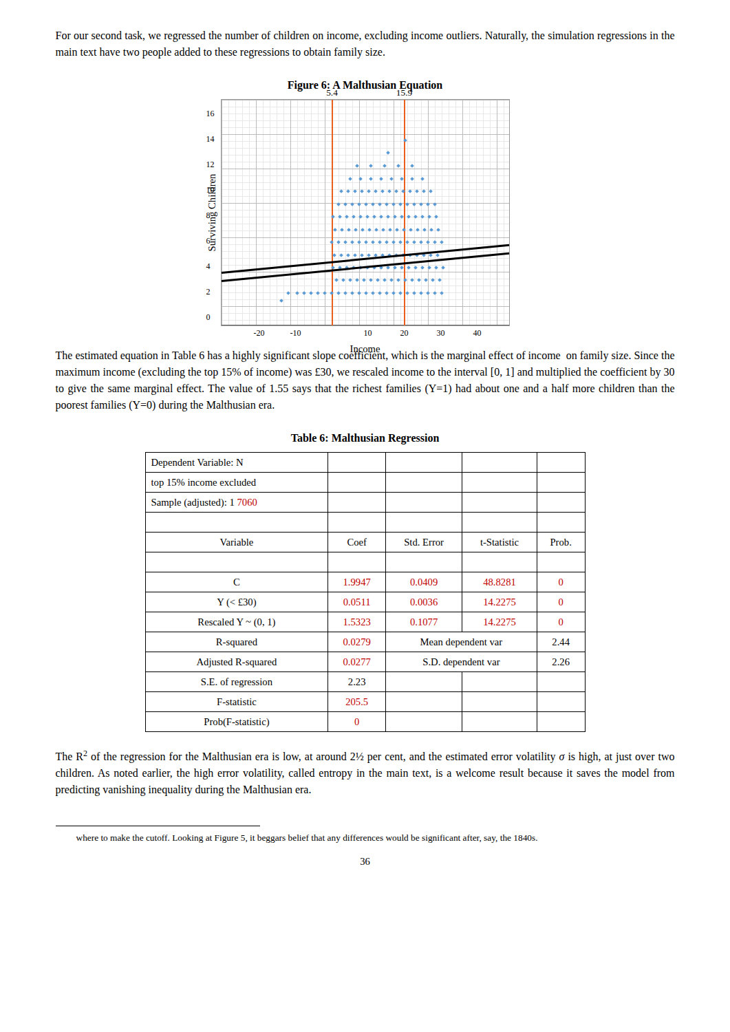For our second task, we regressed the number of children on income, excluding income outliers. Naturally, the simulation regressions in the main text have two people added to these regressions to obtain family size.
Figure 6: A Malthusian Equation
5.4
15.9
Surviving Children
Income
16
14
12
10
8
6
4
2
0
-20
-10
10
20
30
40
The estimated equation in Table 6 has a highly significant slope coefficient, which is the marginal effect of income on family size. Since the maximum income (excluding the top 15% of income) was £30, we rescaled income to the interval [0, 1] and multiplied the coefficient by 30 to give the same marginal effect. The value of 1.55 says that the richest families (Y=1) had about one and a half more children than the poorest families (Y=0) during the Malthusian era.
Table 6: Malthusian Regression
| Dependent Variable: N | | | | |
| top 15% income excluded | | | | |
| Sample (adjusted): 1 7060 | | | | |
| Variable | Coef | Std. Error | t-Statistic | Prob. |
| C | 1.9947 | 0.0409 | 48.8281 | 0 |
| Y (< £30) | 0.0511 | 0.0036 | 14.2275 | 0 |
| Rescaled Y ~ (0, 1) | 1.5323 | 0.1077 | 14.2275 | 0 |
| R-squared | 0.0279 | Mean dependent var | 2.44 |
| Adjusted R-squared | 0.0277 | S.D. dependent var | 2.26 |
| S.E. of regression | 2.23 | | | |
| F-statistic | 205.5 | | | |
| Prob(F-statistic) | 0 | | | |
The R2 of the regression for the Malthusian era is low, at around 2½ per cent, and the estimated error volatility σ is high, at just over two children. As noted earlier, the high error volatility, called entropy in the main text, is a welcome result because it saves the model from predicting vanishing inequality during the Malthusian era.
where to make the cutoff. Looking at Figure 5, it beggars belief that any differences would be significant after, say, the 1840s.
36